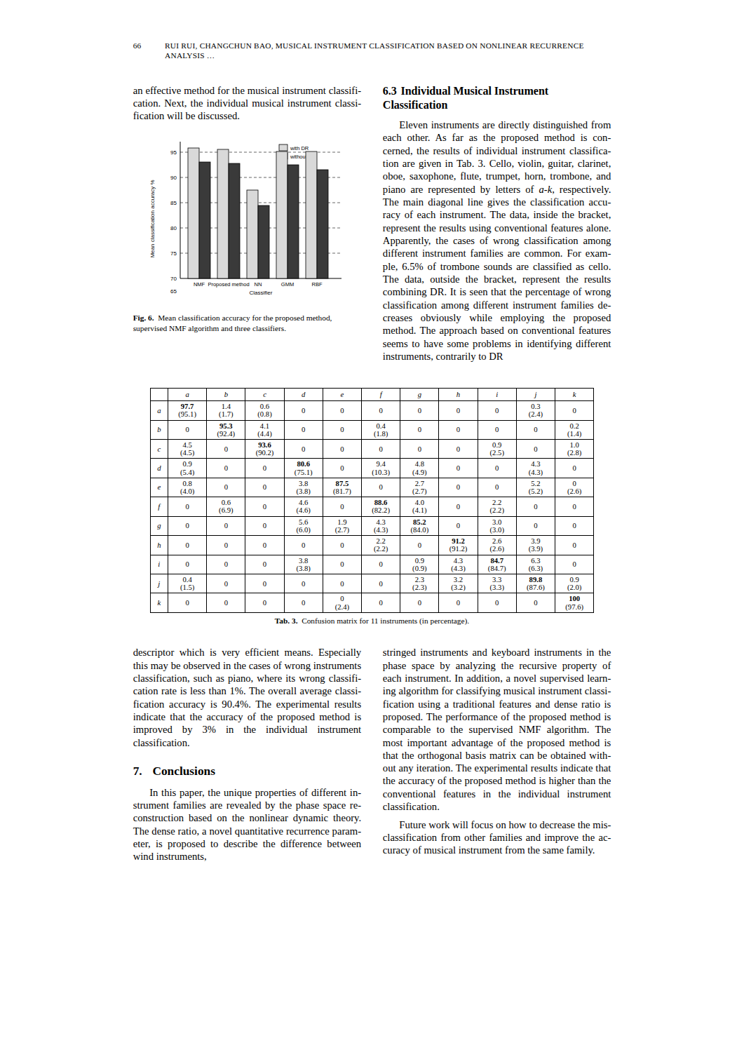66 RUI RUI, CHANGCHUN BAO, MUSICAL INSTRUMENT CLASSIFICATION BASED ON NONLINEAR RECURRENCE ANALYSIS …
an effective method for the musical instrument classification. Next, the individual musical instrument classification will be discussed.
95 90 85 80 75 70 65 Mean classification accuracy % with DR without DR NMF Proposed method NN GMM RBF Classifier
Fig. 6. Mean classification accuracy for the proposed method, supervised NMF algorithm and three classifiers.
6.3 Individual Musical Instrument Classification
Eleven instruments are directly distinguished from each other. As far as the proposed method is concerned, the results of individual instrument classification are given in Tab. 3. Cello, violin, guitar, clarinet, oboe, saxophone, flute, trumpet, horn, trombone, and piano are represented by letters of a-k, respectively. The main diagonal line gives the classification accuracy of each instrument. The data, inside the bracket, represent the results using conventional features alone. Apparently, the cases of wrong classification among different instrument families are common. For example, 6.5% of trombone sounds are classified as cello. The data, outside the bracket, represent the results combining DR. It is seen that the percentage of wrong classification among different instrument families decreases obviously while employing the proposed method. The approach based on conventional features seems to have some problems in identifying different instruments, contrarily to DR
| | a | b | c | d | e | f | g | h | i | j | k |
| --- | --- | --- | --- | --- | --- | --- | --- | --- | --- | --- | --- |
| a | 97.7 (95.1) | 1.4 (1.7) | 0.6 (0.8) | 0 | 0 | 0 | 0 | 0 | 0 | 0.3 (2.4) | 0 |
| b | 0 | 95.3 (92.4) | 4.1 (4.4) | 0 | 0 | 0.4 (1.8) | 0 | 0 | 0 | 0 | 0.2 (1.4) |
| c | 4.5 (4.5) | 0 | 93.6 (90.2) | 0 | 0 | 0 | 0 | 0 | 0.9 (2.5) | 0 | 1.0 (2.8) |
| d | 0.9 (5.4) | 0 | 0 | 80.6 (75.1) | 0 | 9.4 (10.3) | 4.8 (4.9) | 0 | 0 | 4.3 (4.3) | 0 |
| e | 0.8 (4.0) | 0 | 0 | 3.8 (3.8) | 87.5 (81.7) | 0 | 2.7 (2.7) | 0 | 0 | 5.2 (5.2) | 0 (2.6) |
| f | 0 | 0.6 (6.9) | 0 | 4.6 (4.6) | 0 | 88.6 (82.2) | 4.0 (4.1) | 0 | 2.2 (2.2) | 0 | 0 |
| g | 0 | 0 | 0 | 5.6 (6.0) | 1.9 (2.7) | 4.3 (4.3) | 85.2 (84.0) | 0 | 3.0 (3.0) | 0 | 0 |
| h | 0 | 0 | 0 | 0 | 0 | 2.2 (2.2) | 0 | 91.2 (91.2) | 2.6 (2.6) | 3.9 (3.9) | 0 |
| i | 0 | 0 | 0 | 3.8 (3.8) | 0 | 0 | 0.9 (0.9) | 4.3 (4.3) | 84.7 (84.7) | 6.3 (6.3) | 0 |
| j | 0.4 (1.5) | 0 | 0 | 0 | 0 | 0 | 2.3 (2.3) | 3.2 (3.2) | 3.3 (3.3) | 89.8 (87.6) | 0.9 (2.0) |
| k | 0 | 0 | 0 | 0 | 0 (2.4) | 0 | 0 | 0 | 0 | 0 | 100 (97.6) |
Tab. 3. Confusion matrix for 11 instruments (in percentage).
descriptor which is very efficient means. Especially this may be observed in the cases of wrong instruments classification, such as piano, where its wrong classification rate is less than 1%. The overall average classification accuracy is 90.4%. The experimental results indicate that the accuracy of the proposed method is improved by 3% in the individual instrument classification.
7. Conclusions
In this paper, the unique properties of different instrument families are revealed by the phase space reconstruction based on the nonlinear dynamic theory. The dense ratio, a novel quantitative recurrence parameter, is proposed to describe the difference between wind instruments,
stringed instruments and keyboard instruments in the phase space by analyzing the recursive property of each instrument. In addition, a novel supervised learning algorithm for classifying musical instrument classification using a traditional features and dense ratio is proposed. The performance of the proposed method is comparable to the supervised NMF algorithm. The most important advantage of the proposed method is that the orthogonal basis matrix can be obtained without any iteration. The experimental results indicate that the accuracy of the proposed method is higher than the conventional features in the individual instrument classification.
Future work will focus on how to decrease the misclassification from other families and improve the accuracy of musical instrument from the same family.